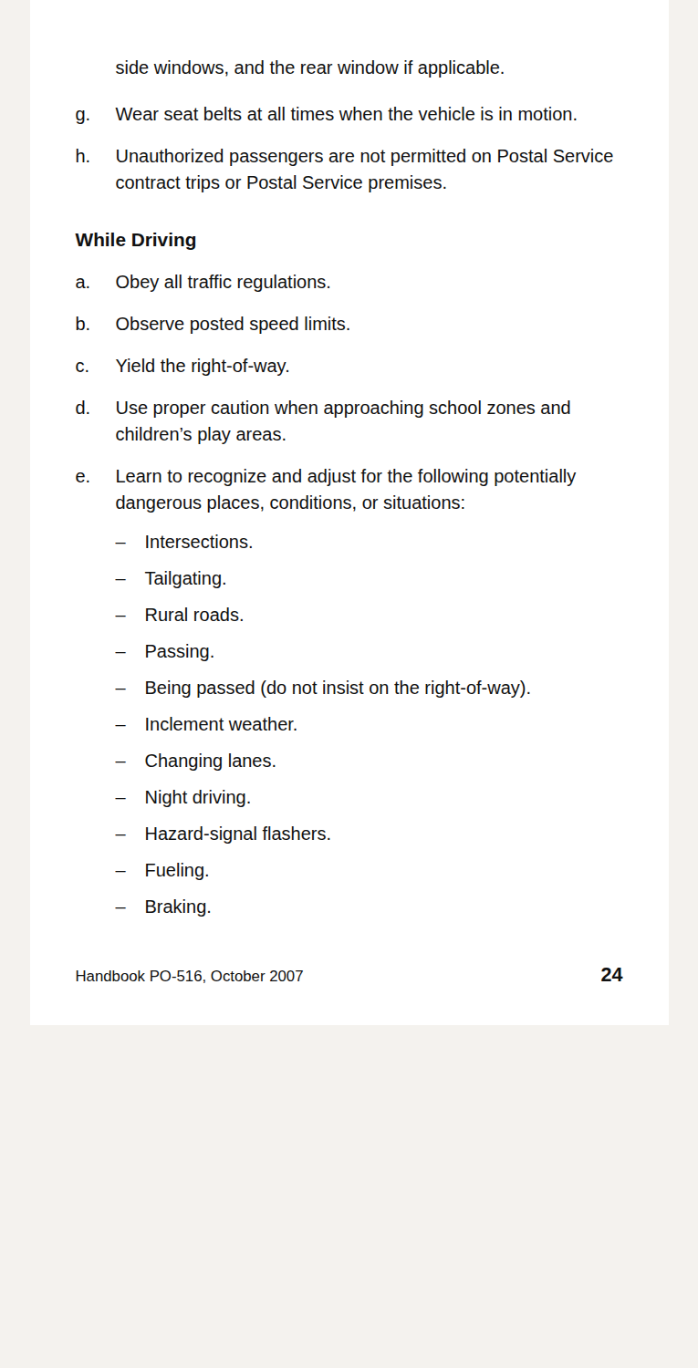side windows, and the rear window if applicable.
g. Wear seat belts at all times when the vehicle is in motion.
h. Unauthorized passengers are not permitted on Postal Service contract trips or Postal Service premises.
While Driving
a. Obey all traffic regulations.
b. Observe posted speed limits.
c. Yield the right-of-way.
d. Use proper caution when approaching school zones and children’s play areas.
e. Learn to recognize and adjust for the following potentially dangerous places, conditions, or situations:
Intersections.
Tailgating.
Rural roads.
Passing.
Being passed (do not insist on the right-of-way).
Inclement weather.
Changing lanes.
Night driving.
Hazard-signal flashers.
Fueling.
Braking.
Handbook PO-516, October 2007 24